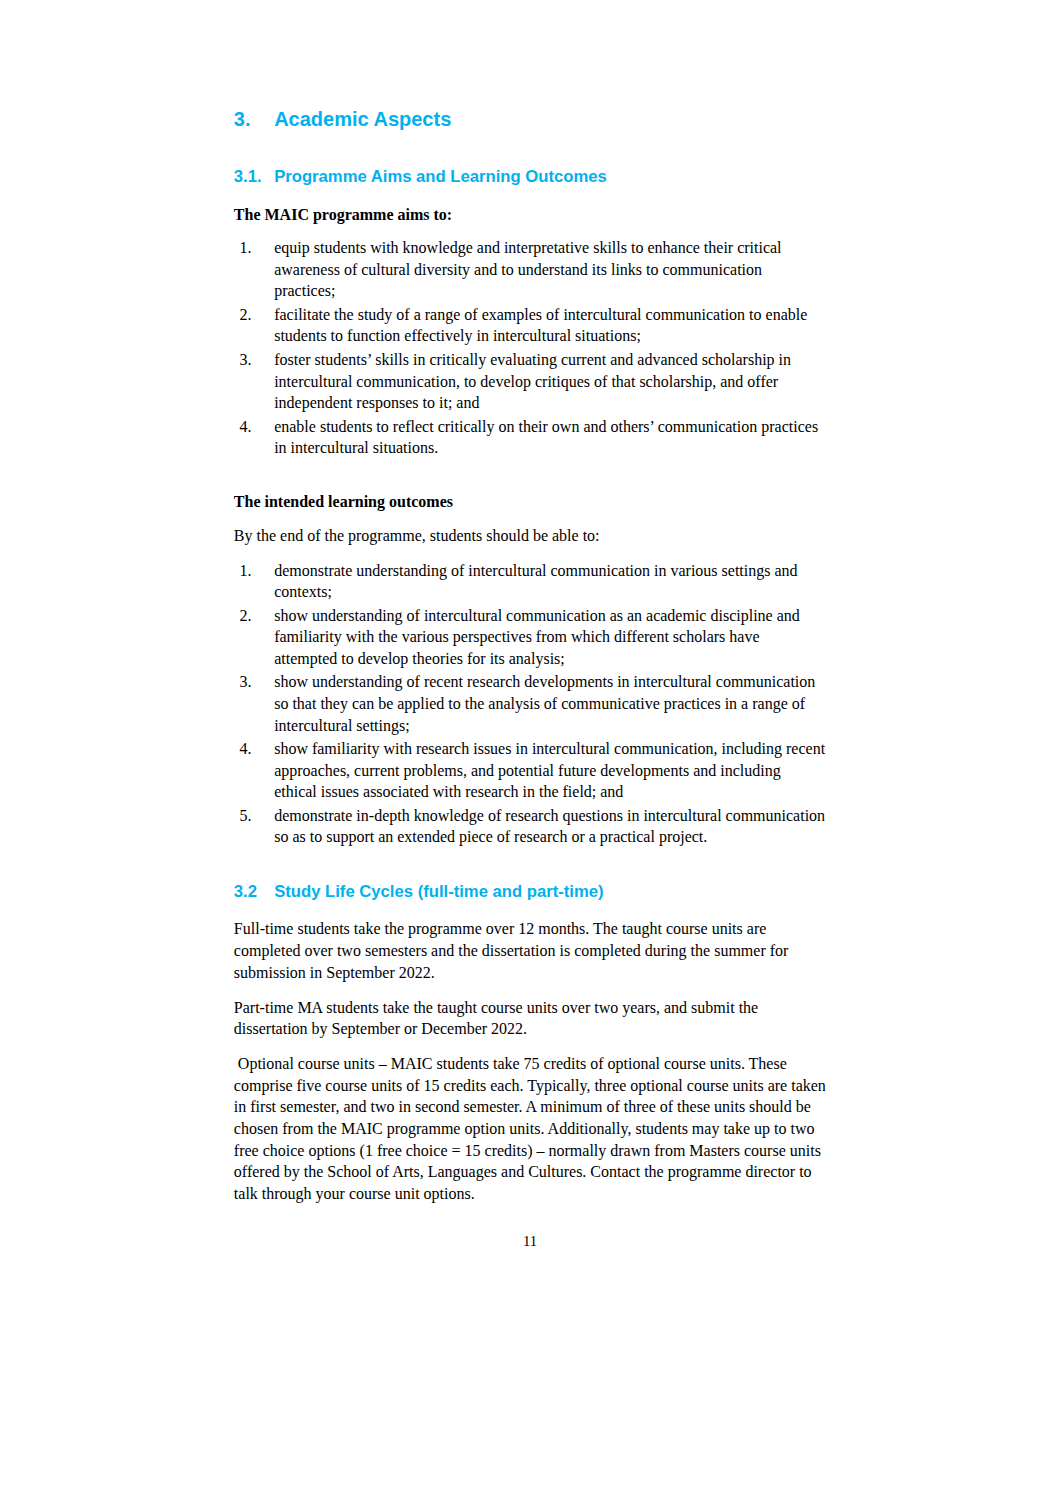3. Academic Aspects
3.1. Programme Aims and Learning Outcomes
The MAIC programme aims to:
equip students with knowledge and interpretative skills to enhance their critical awareness of cultural diversity and to understand its links to communication practices;
facilitate the study of a range of examples of intercultural communication to enable students to function effectively in intercultural situations;
foster students’ skills in critically evaluating current and advanced scholarship in intercultural communication, to develop critiques of that scholarship, and offer independent responses to it; and
enable students to reflect critically on their own and others’ communication practices in intercultural situations.
The intended learning outcomes
By the end of the programme, students should be able to:
demonstrate understanding of intercultural communication in various settings and contexts;
show understanding of intercultural communication as an academic discipline and familiarity with the various perspectives from which different scholars have attempted to develop theories for its analysis;
show understanding of recent research developments in intercultural communication so that they can be applied to the analysis of communicative practices in a range of intercultural settings;
show familiarity with research issues in intercultural communication, including recent approaches, current problems, and potential future developments and including ethical issues associated with research in the field; and
demonstrate in-depth knowledge of research questions in intercultural communication so as to support an extended piece of research or a practical project.
3.2 Study Life Cycles (full-time and part-time)
Full-time students take the programme over 12 months. The taught course units are completed over two semesters and the dissertation is completed during the summer for submission in September 2022.
Part-time MA students take the taught course units over two years, and submit the dissertation by September or December 2022.
Optional course units – MAIC students take 75 credits of optional course units. These comprise five course units of 15 credits each. Typically, three optional course units are taken in first semester, and two in second semester. A minimum of three of these units should be chosen from the MAIC programme option units. Additionally, students may take up to two free choice options (1 free choice = 15 credits) – normally drawn from Masters course units offered by the School of Arts, Languages and Cultures. Contact the programme director to talk through your course unit options.
11